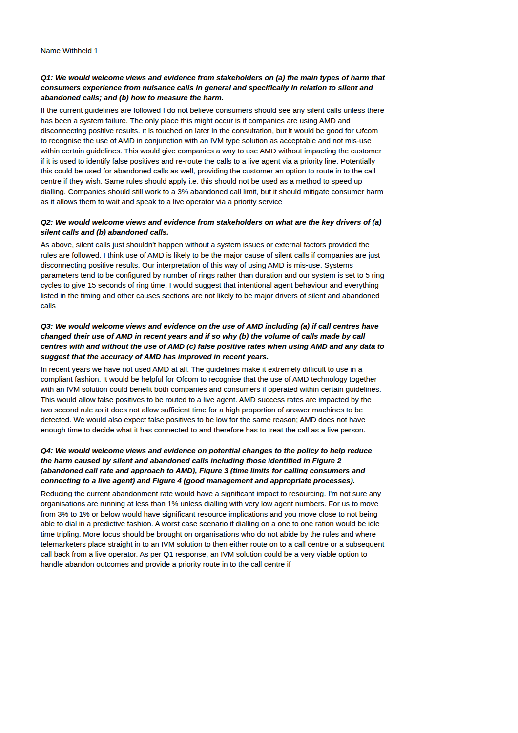Name Withheld 1
Q1: We would welcome views and evidence from stakeholders on (a) the main types of harm that consumers experience from nuisance calls in general and specifically in relation to silent and abandoned calls; and (b) how to measure the harm.
If the current guidelines are followed I do not believe consumers should see any silent calls unless there has been a system failure. The only place this might occur is if companies are using AMD and disconnecting positive results. It is touched on later in the consultation, but it would be good for Ofcom to recognise the use of AMD in conjunction with an IVM type solution as acceptable and not mis-use within certain guidelines. This would give companies a way to use AMD without impacting the customer if it is used to identify false positives and re-route the calls to a live agent via a priority line. Potentially this could be used for abandoned calls as well, providing the customer an option to route in to the call centre if they wish. Same rules should apply i.e. this should not be used as a method to speed up dialling. Companies should still work to a 3% abandoned call limit, but it should mitigate consumer harm as it allows them to wait and speak to a live operator via a priority service
Q2: We would welcome views and evidence from stakeholders on what are the key drivers of (a) silent calls and (b) abandoned calls.
As above, silent calls just shouldn't happen without a system issues or external factors provided the rules are followed. I think use of AMD is likely to be the major cause of silent calls if companies are just disconnecting positive results. Our interpretation of this way of using AMD is mis-use. Systems parameters tend to be configured by number of rings rather than duration and our system is set to 5 ring cycles to give 15 seconds of ring time. I would suggest that intentional agent behaviour and everything listed in the timing and other causes sections are not likely to be major drivers of silent and abandoned calls
Q3: We would welcome views and evidence on the use of AMD including (a) if call centres have changed their use of AMD in recent years and if so why (b) the volume of calls made by call centres with and without the use of AMD (c) false positive rates when using AMD and any data to suggest that the accuracy of AMD has improved in recent years.
In recent years we have not used AMD at all. The guidelines make it extremely difficult to use in a compliant fashion. It would be helpful for Ofcom to recognise that the use of AMD technology together with an IVM solution could benefit both companies and consumers if operated within certain guidelines. This would allow false positives to be routed to a live agent. AMD success rates are impacted by the two second rule as it does not allow sufficient time for a high proportion of answer machines to be detected. We would also expect false positives to be low for the same reason; AMD does not have enough time to decide what it has connected to and therefore has to treat the call as a live person.
Q4: We would welcome views and evidence on potential changes to the policy to help reduce the harm caused by silent and abandoned calls including those identified in Figure 2 (abandoned call rate and approach to AMD), Figure 3 (time limits for calling consumers and connecting to a live agent) and Figure 4 (good management and appropriate processes).
Reducing the current abandonment rate would have a significant impact to resourcing. I'm not sure any organisations are running at less than 1% unless dialling with very low agent numbers. For us to move from 3% to 1% or below would have significant resource implications and you move close to not being able to dial in a predictive fashion. A worst case scenario if dialling on a one to one ration would be idle time tripling. More focus should be brought on organisations who do not abide by the rules and where telemarketers place straight in to an IVM solution to then either route on to a call centre or a subsequent call back from a live operator. As per Q1 response, an IVM solution could be a very viable option to handle abandon outcomes and provide a priority route in to the call centre if